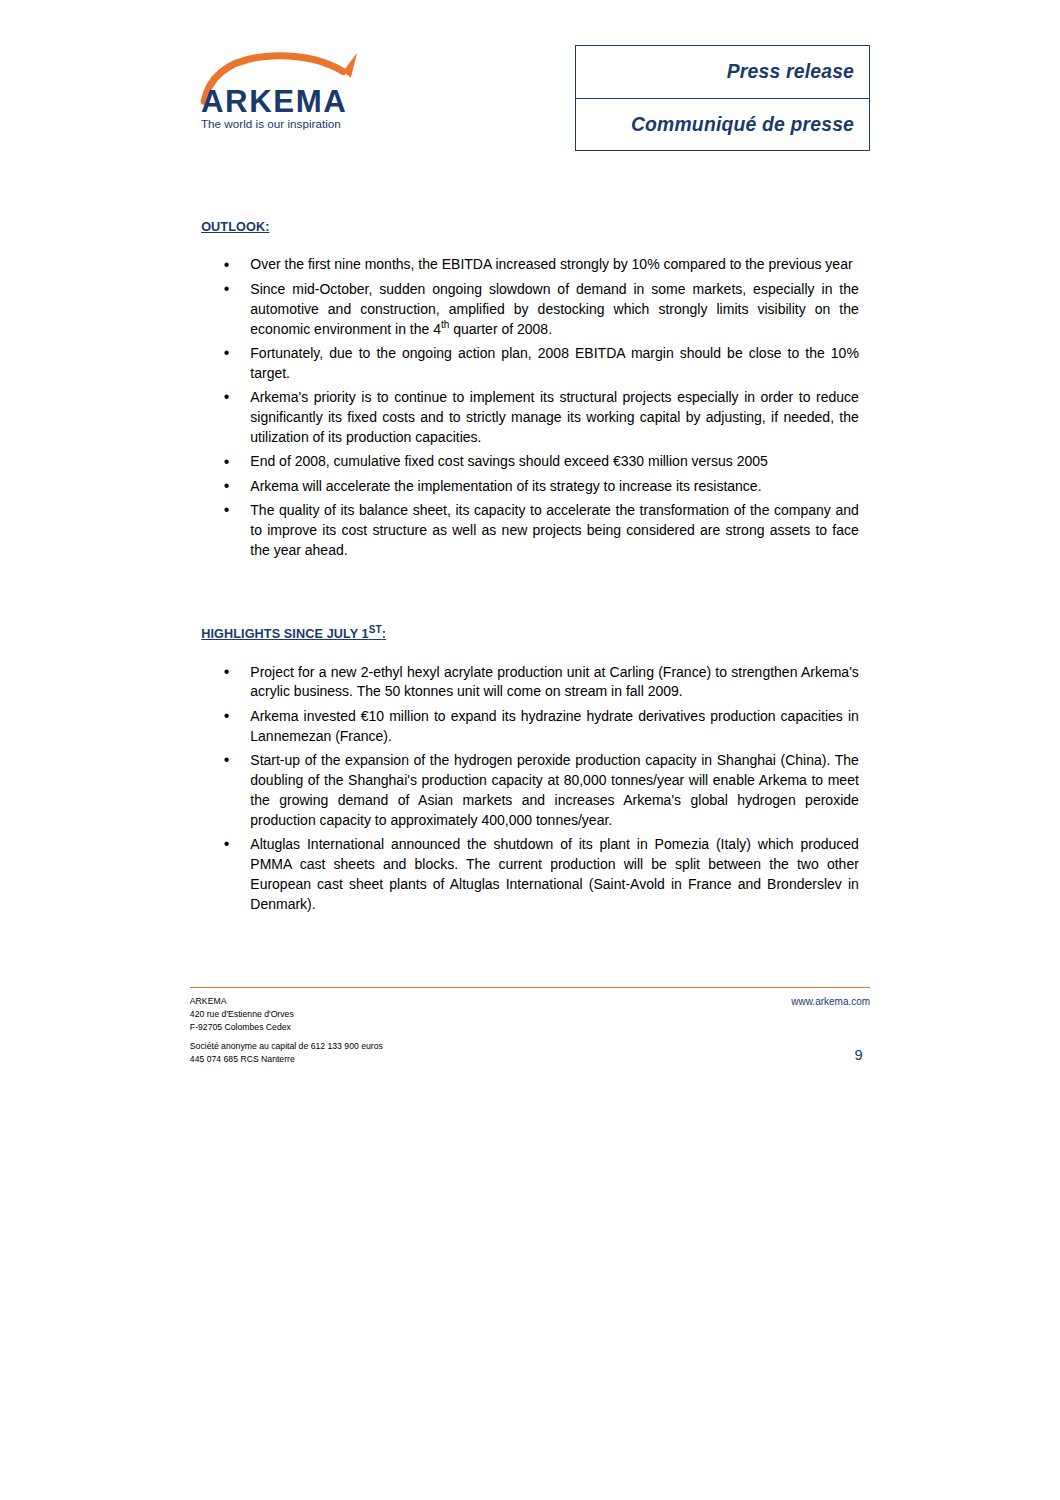ARKEMA The world is our inspiration
Press release
Communiqué de presse
Outlook:
Over the first nine months, the EBITDA increased strongly by 10% compared to the previous year
Since mid-October, sudden ongoing slowdown of demand in some markets, especially in the automotive and construction, amplified by destocking which strongly limits visibility on the economic environment in the 4th quarter of 2008.
Fortunately, due to the ongoing action plan, 2008 EBITDA margin should be close to the 10% target.
Arkema's priority is to continue to implement its structural projects especially in order to reduce significantly its fixed costs and to strictly manage its working capital by adjusting, if needed, the utilization of its production capacities.
End of 2008, cumulative fixed cost savings should exceed €330 million versus 2005
Arkema will accelerate the implementation of its strategy to increase its resistance.
The quality of its balance sheet, its capacity to accelerate the transformation of the company and to improve its cost structure as well as new projects being considered are strong assets to face the year ahead.
Highlights since July 1st:
Project for a new 2-ethyl hexyl acrylate production unit at Carling (France) to strengthen Arkema's acrylic business. The 50 ktonnes unit will come on stream in fall 2009.
Arkema invested €10 million to expand its hydrazine hydrate derivatives production capacities in Lannemezan (France).
Start-up of the expansion of the hydrogen peroxide production capacity in Shanghai (China). The doubling of the Shanghai's production capacity at 80,000 tonnes/year will enable Arkema to meet the growing demand of Asian markets and increases Arkema's global hydrogen peroxide production capacity to approximately 400,000 tonnes/year.
Altuglas International announced the shutdown of its plant in Pomezia (Italy) which produced PMMA cast sheets and blocks. The current production will be split between the two other European cast sheet plants of Altuglas International (Saint-Avold in France and Bronderslev in Denmark).
ARKEMA
420 rue d'Estienne d'Orves
F-92705 Colombes Cedex
www.arkema.com
Société anonyme au capital de 612 133 900 euros
445 074 685 RCS Nanterre
9